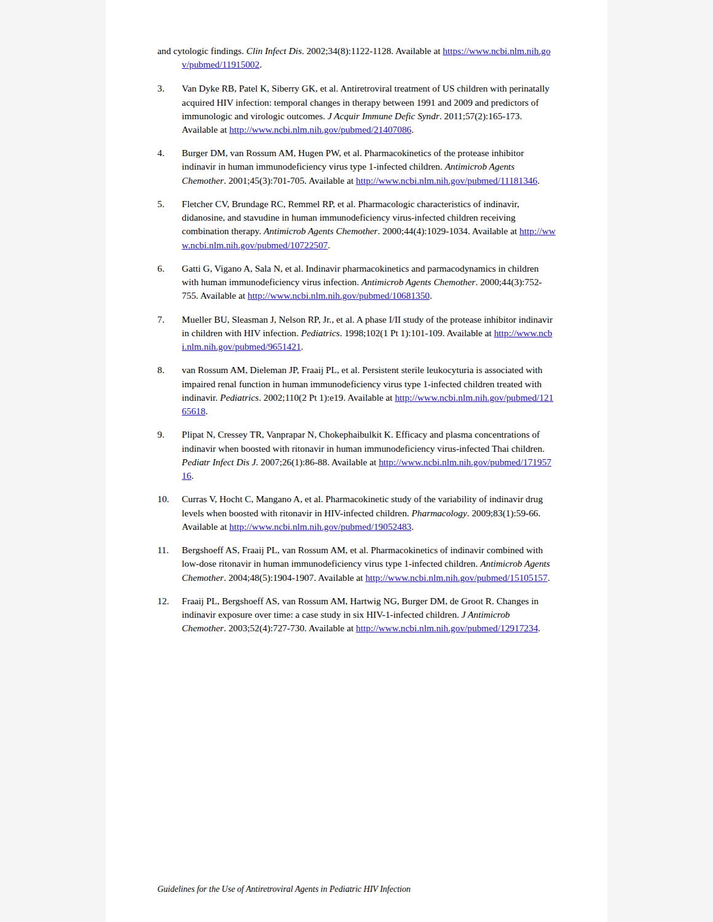and cytologic findings. Clin Infect Dis. 2002;34(8):1122-1128. Available at https://www.ncbi.nlm.nih.gov/pubmed/11915002.
Van Dyke RB, Patel K, Siberry GK, et al. Antiretroviral treatment of US children with perinatally acquired HIV infection: temporal changes in therapy between 1991 and 2009 and predictors of immunologic and virologic outcomes. J Acquir Immune Defic Syndr. 2011;57(2):165-173. Available at http://www.ncbi.nlm.nih.gov/pubmed/21407086.
Burger DM, van Rossum AM, Hugen PW, et al. Pharmacokinetics of the protease inhibitor indinavir in human immunodeficiency virus type 1-infected children. Antimicrob Agents Chemother. 2001;45(3):701-705. Available at http://www.ncbi.nlm.nih.gov/pubmed/11181346.
Fletcher CV, Brundage RC, Remmel RP, et al. Pharmacologic characteristics of indinavir, didanosine, and stavudine in human immunodeficiency virus-infected children receiving combination therapy. Antimicrob Agents Chemother. 2000;44(4):1029-1034. Available at http://www.ncbi.nlm.nih.gov/pubmed/10722507.
Gatti G, Vigano A, Sala N, et al. Indinavir pharmacokinetics and parmacodynamics in children with human immunodeficiency virus infection. Antimicrob Agents Chemother. 2000;44(3):752-755. Available at http://www.ncbi.nlm.nih.gov/pubmed/10681350.
Mueller BU, Sleasman J, Nelson RP, Jr., et al. A phase I/II study of the protease inhibitor indinavir in children with HIV infection. Pediatrics. 1998;102(1 Pt 1):101-109. Available at http://www.ncbi.nlm.nih.gov/pubmed/9651421.
van Rossum AM, Dieleman JP, Fraaij PL, et al. Persistent sterile leukocyturia is associated with impaired renal function in human immunodeficiency virus type 1-infected children treated with indinavir. Pediatrics. 2002;110(2 Pt 1):e19. Available at http://www.ncbi.nlm.nih.gov/pubmed/12165618.
Plipat N, Cressey TR, Vanprapar N, Chokephaibulkit K. Efficacy and plasma concentrations of indinavir when boosted with ritonavir in human immunodeficiency virus-infected Thai children. Pediatr Infect Dis J. 2007;26(1):86-88. Available at http://www.ncbi.nlm.nih.gov/pubmed/17195716.
Curras V, Hocht C, Mangano A, et al. Pharmacokinetic study of the variability of indinavir drug levels when boosted with ritonavir in HIV-infected children. Pharmacology. 2009;83(1):59-66. Available at http://www.ncbi.nlm.nih.gov/pubmed/19052483.
Bergshoeff AS, Fraaij PL, van Rossum AM, et al. Pharmacokinetics of indinavir combined with low-dose ritonavir in human immunodeficiency virus type 1-infected children. Antimicrob Agents Chemother. 2004;48(5):1904-1907. Available at http://www.ncbi.nlm.nih.gov/pubmed/15105157.
Fraaij PL, Bergshoeff AS, van Rossum AM, Hartwig NG, Burger DM, de Groot R. Changes in indinavir exposure over time: a case study in six HIV-1-infected children. J Antimicrob Chemother. 2003;52(4):727-730. Available at http://www.ncbi.nlm.nih.gov/pubmed/12917234.
Guidelines for the Use of Antiretroviral Agents in Pediatric HIV Infection